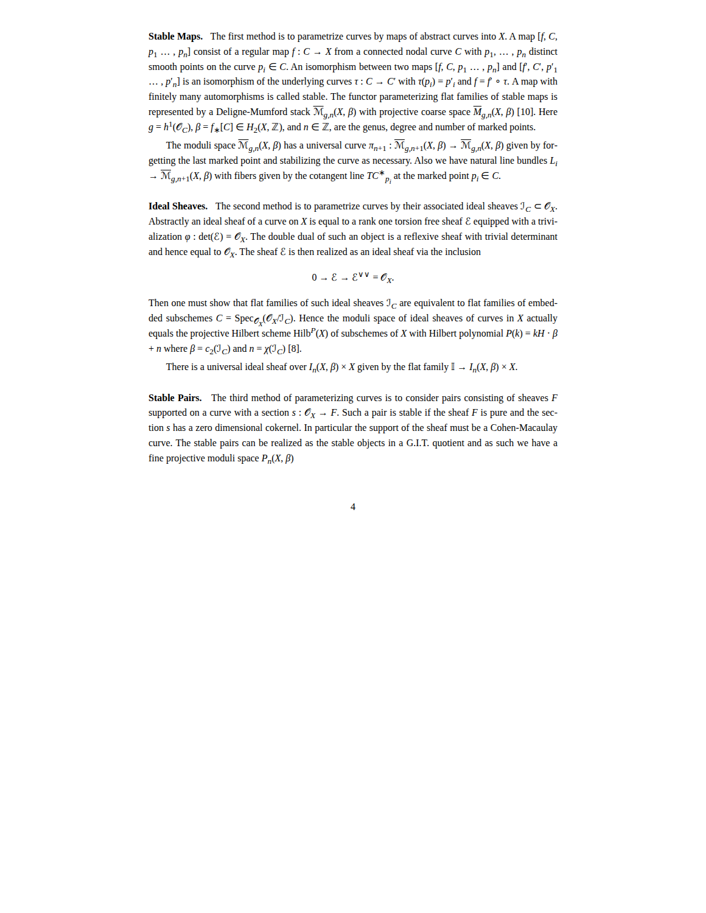Stable Maps. The first method is to parametrize curves by maps of abstract curves into X. A map [f, C, p1 … , pn] consist of a regular map f : C → X from a connected nodal curve C with p1, … , pn distinct smooth points on the curve pi ∈ C. An isomorphism between two maps [f, C, p1 … , pn] and [f′, C′, p′1 … , p′n] is an isomorphism of the underlying curves τ : C → C′ with τ(pi) = p′i and f = f′ ∘ τ. A map with finitely many automorphisms is called stable. The functor parameterizing flat families of stable maps is represented by a Deligne-Mumford stack ℳg,n(X, β) with projective coarse space Mg,n(X, β) [10]. Here g = h1(𝒪C), β = f∗[C] ∈ H2(X, ℤ), and n ∈ ℤ, are the genus, degree and number of marked points.
The moduli space ℳg,n(X, β) has a universal curve πn+1 : ℳg,n+1(X, β) → ℳg,n(X, β) given by forgetting the last marked point and stabilizing the curve as necessary. Also we have natural line bundles Li → ℳg,n+1(X, β) with fibers given by the cotangent line TC∗pi at the marked point pi ∈ C.
Ideal Sheaves. The second method is to parametrize curves by their associated ideal sheaves ℐC ⊂ 𝒪X. Abstractly an ideal sheaf of a curve on X is equal to a rank one torsion free sheaf ℰ equipped with a trivialization φ : det(ℰ) = 𝒪X. The double dual of such an object is a reflexive sheaf with trivial determinant and hence equal to 𝒪X. The sheaf ℰ is then realized as an ideal sheaf via the inclusion
0 → ℰ → ℰ∨∨ = 𝒪X.
Then one must show that flat families of such ideal sheaves ℐC are equivalent to flat families of embedded subschemes C = Spec𝒪X(𝒪X/ℐC). Hence the moduli space of ideal sheaves of curves in X actually equals the projective Hilbert scheme HilbP(X) of subschemes of X with Hilbert polynomial P(k) = kH · β + n where β = c2(ℐC) and n = χ(ℐC) [8].
There is a universal ideal sheaf over In(X, β) × X given by the flat family 𝕀 → In(X, β) × X.
Stable Pairs. The third method of parameterizing curves is to consider pairs consisting of sheaves F supported on a curve with a section s : 𝒪X → F. Such a pair is stable if the sheaf F is pure and the section s has a zero dimensional cokernel. In particular the support of the sheaf must be a Cohen-Macaulay curve. The stable pairs can be realized as the stable objects in a G.I.T. quotient and as such we have a fine projective moduli space Pn(X, β)
4